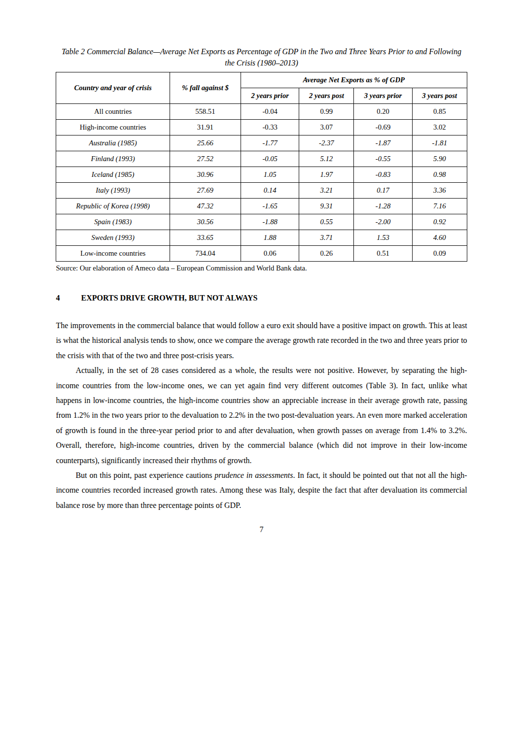Table 2 Commercial Balance—Average Net Exports as Percentage of GDP in the Two and Three Years Prior to and Following the Crisis (1980–2013)
| Country and year of crisis | % fall against $ | Average Net Exports as % of GDP |
| --- | --- | --- |
| 2 years prior | 2 years post | 3 years prior | 3 years post |
| All countries | 558.51 | -0.04 | 0.99 | 0.20 | 0.85 |
| High-income countries | 31.91 | -0.33 | 3.07 | -0.69 | 3.02 |
| Australia (1985) | 25.66 | -1.77 | -2.37 | -1.87 | -1.81 |
| Finland (1993) | 27.52 | -0.05 | 5.12 | -0.55 | 5.90 |
| Iceland (1985) | 30.96 | 1.05 | 1.97 | -0.83 | 0.98 |
| Italy (1993) | 27.69 | 0.14 | 3.21 | 0.17 | 3.36 |
| Republic of Korea (1998) | 47.32 | -1.65 | 9.31 | -1.28 | 7.16 |
| Spain (1983) | 30.56 | -1.88 | 0.55 | -2.00 | 0.92 |
| Sweden (1993) | 33.65 | 1.88 | 3.71 | 1.53 | 4.60 |
| Low-income countries | 734.04 | 0.06 | 0.26 | 0.51 | 0.09 |
Source: Our elaboration of Ameco data – European Commission and World Bank data.
4 EXPORTS DRIVE GROWTH, BUT NOT ALWAYS
The improvements in the commercial balance that would follow a euro exit should have a positive impact on growth. This at least is what the historical analysis tends to show, once we compare the average growth rate recorded in the two and three years prior to the crisis with that of the two and three post-crisis years.
Actually, in the set of 28 cases considered as a whole, the results were not positive. However, by separating the high-income countries from the low-income ones, we can yet again find very different outcomes (Table 3). In fact, unlike what happens in low-income countries, the high-income countries show an appreciable increase in their average growth rate, passing from 1.2% in the two years prior to the devaluation to 2.2% in the two post-devaluation years. An even more marked acceleration of growth is found in the three-year period prior to and after devaluation, when growth passes on average from 1.4% to 3.2%. Overall, therefore, high-income countries, driven by the commercial balance (which did not improve in their low-income counterparts), significantly increased their rhythms of growth.
But on this point, past experience cautions prudence in assessments. In fact, it should be pointed out that not all the high-income countries recorded increased growth rates. Among these was Italy, despite the fact that after devaluation its commercial balance rose by more than three percentage points of GDP.
7